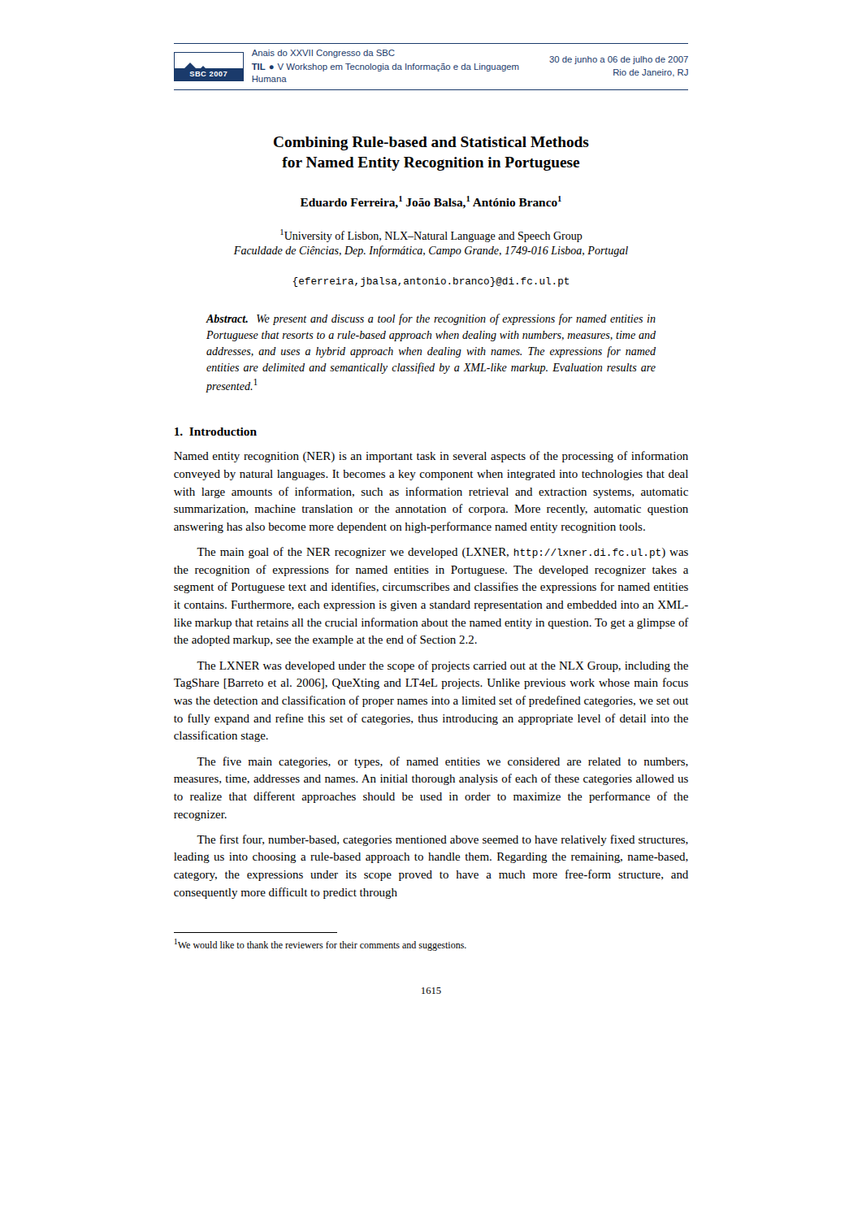SBC 2007
Anais do XXVII Congresso da SBC
TIL●V Workshop em Tecnologia da Informação e da Linguagem Humana
30 de junho a 06 de julho de 2007
Rio de Janeiro, RJ
Combining Rule-based and Statistical Methods
for Named Entity Recognition in Portuguese
Eduardo Ferreira,1 João Balsa,1 António Branco1
1University of Lisbon, NLX–Natural Language and Speech Group
Faculdade de Ciências, Dep. Informática, Campo Grande, 1749-016 Lisboa, Portugal
{eferreira,jbalsa,antonio.branco}@di.fc.ul.pt
Abstract. We present and discuss a tool for the recognition of expressions for named entities in Portuguese that resorts to a rule-based approach when dealing with numbers, measures, time and addresses, and uses a hybrid approach when dealing with names. The expressions for named entities are delimited and semantically classified by a XML-like markup. Evaluation results are presented.1
1. Introduction
Named entity recognition (NER) is an important task in several aspects of the processing of information conveyed by natural languages. It becomes a key component when integrated into technologies that deal with large amounts of information, such as information retrieval and extraction systems, automatic summarization, machine translation or the annotation of corpora. More recently, automatic question answering has also become more dependent on high-performance named entity recognition tools.
The main goal of the NER recognizer we developed (LXNER, http://lxner.di.fc.ul.pt) was the recognition of expressions for named entities in Portuguese. The developed recognizer takes a segment of Portuguese text and identifies, circumscribes and classifies the expressions for named entities it contains. Furthermore, each expression is given a standard representation and embedded into an XML-like markup that retains all the crucial information about the named entity in question. To get a glimpse of the adopted markup, see the example at the end of Section 2.2.
The LXNER was developed under the scope of projects carried out at the NLX Group, including the TagShare [Barreto et al. 2006], QueXting and LT4eL projects. Unlike previous work whose main focus was the detection and classification of proper names into a limited set of predefined categories, we set out to fully expand and refine this set of categories, thus introducing an appropriate level of detail into the classification stage.
The five main categories, or types, of named entities we considered are related to numbers, measures, time, addresses and names. An initial thorough analysis of each of these categories allowed us to realize that different approaches should be used in order to maximize the performance of the recognizer.
The first four, number-based, categories mentioned above seemed to have relatively fixed structures, leading us into choosing a rule-based approach to handle them. Regarding the remaining, name-based, category, the expressions under its scope proved to have a much more free-form structure, and consequently more difficult to predict through
1We would like to thank the reviewers for their comments and suggestions.
1615